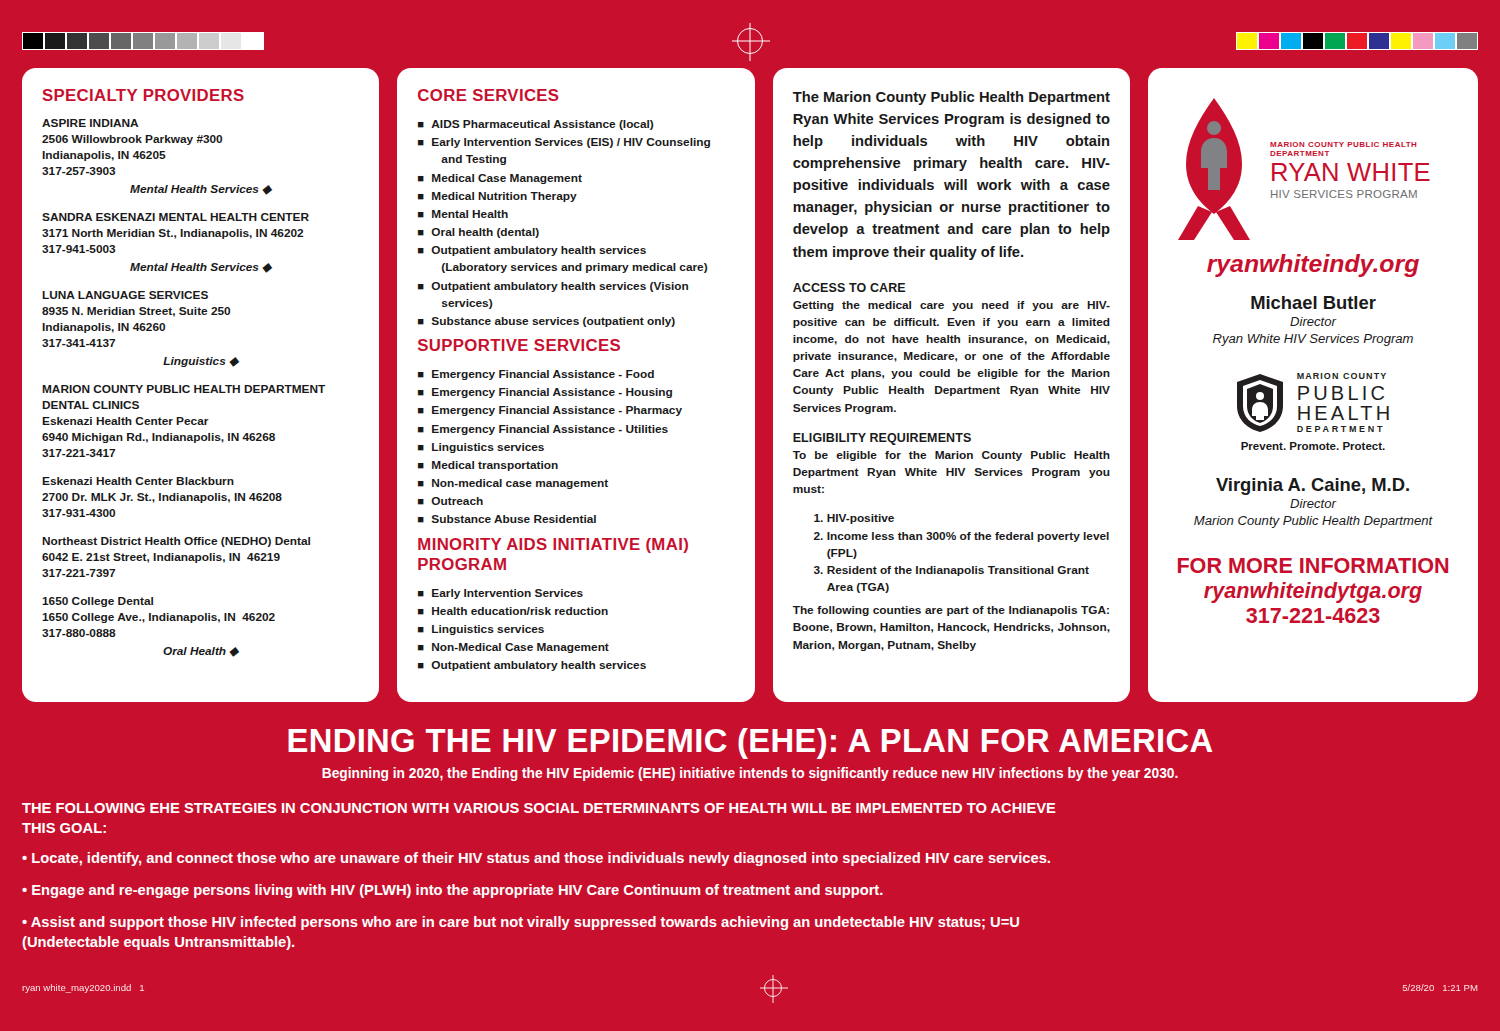Specialty Providers
ASPIRE INDIANA
2506 Willowbrook Parkway #300
Indianapolis, IN 46205
317-257-3903 Mental Health Services
SANDRA ESKENAZI MENTAL HEALTH CENTER
3171 North Meridian St., Indianapolis, IN 46202
317-941-5003 Mental Health Services
LUNA LANGUAGE SERVICES
8935 N. Meridian Street, Suite 250
Indianapolis, IN 46260
317-341-4137 Linguistics
MARION COUNTY PUBLIC HEALTH DEPARTMENT DENTAL CLINICS
Eskenazi Health Center Pecar
6940 Michigan Rd., Indianapolis, IN 46268
317-221-3417
Eskenazi Health Center Blackburn
2700 Dr. MLK Jr. St., Indianapolis, IN 46208
317-931-4300
Northeast District Health Office (NEDHO) Dental
6042 E. 21st Street, Indianapolis, IN 46219
317-221-7397
1650 College Dental
1650 College Ave., Indianapolis, IN 46202
317-880-0888 Oral Health
Core Services
AIDS Pharmaceutical Assistance (local)
Early Intervention Services (EIS) / HIV Counseling and Testing
Medical Case Management
Medical Nutrition Therapy
Mental Health
Oral health (dental)
Outpatient ambulatory health services (Laboratory services and primary medical care)
Outpatient ambulatory health services (Vision services)
Substance abuse services (outpatient only)
Supportive Services
Emergency Financial Assistance - Food
Emergency Financial Assistance - Housing
Emergency Financial Assistance - Pharmacy
Emergency Financial Assistance - Utilities
Linguistics services
Medical transportation
Non-medical case management
Outreach
Substance Abuse Residential
Minority AIDS Initiative (MAI) Program
Early Intervention Services
Health education/risk reduction
Linguistics services
Non-Medical Case Management
Outpatient ambulatory health services
The Marion County Public Health Department Ryan White Services Program is designed to help individuals with HIV obtain comprehensive primary health care. HIV-positive individuals will work with a case manager, physician or nurse practitioner to develop a treatment and care plan to help them improve their quality of life.
Access to Care
Getting the medical care you need if you are HIV-positive can be difficult. Even if you earn a limited income, do not have health insurance, on Medicaid, private insurance, Medicare, or one of the Affordable Care Act plans, you could be eligible for the Marion County Public Health Department Ryan White HIV Services Program.
Eligibility Requirements
To be eligible for the Marion County Public Health Department Ryan White HIV Services Program you must:
HIV-positive
Income less than 300% of the federal poverty level (FPL)
Resident of the Indianapolis Transitional Grant Area (TGA)
The following counties are part of the Indianapolis TGA: Boone, Brown, Hamilton, Hancock, Hendricks, Johnson, Marion, Morgan, Putnam, Shelby
Marion County Public Health Department
RYAN WHITE
HIV SERVICES PROGRAM
ryanwhiteindy.org
Michael Butler
Director
Ryan White HIV Services Program
MARION COUNTY
PUBLIC
HEALTH
DEPARTMENT
Prevent. Promote. Protect.
Virginia A. Caine, M.D.
Director
Marion County Public Health Department
FOR MORE INFORMATION ryanwhiteindytga.org 317-221-4623
Ending the HIV Epidemic (EHE): A Plan for America
Beginning in 2020, the Ending the HIV Epidemic (EHE) initiative intends to significantly reduce new HIV infections by the year 2030.
THE FOLLOWING EHE STRATEGIES IN CONJUNCTION WITH VARIOUS SOCIAL DETERMINANTS OF HEALTH WILL BE IMPLEMENTED TO ACHIEVE THIS GOAL:
• Locate, identify, and connect those who are unaware of their HIV status and those individuals newly diagnosed into specialized HIV care services.
• Engage and re-engage persons living with HIV (PLWH) into the appropriate HIV Care Continuum of treatment and support.
• Assist and support those HIV infected persons who are in care but not virally suppressed towards achieving an undetectable HIV status; U=U (Undetectable equals Untransmittable).
ryan white_may2020.indd 1 5/28/20 1:21 PM